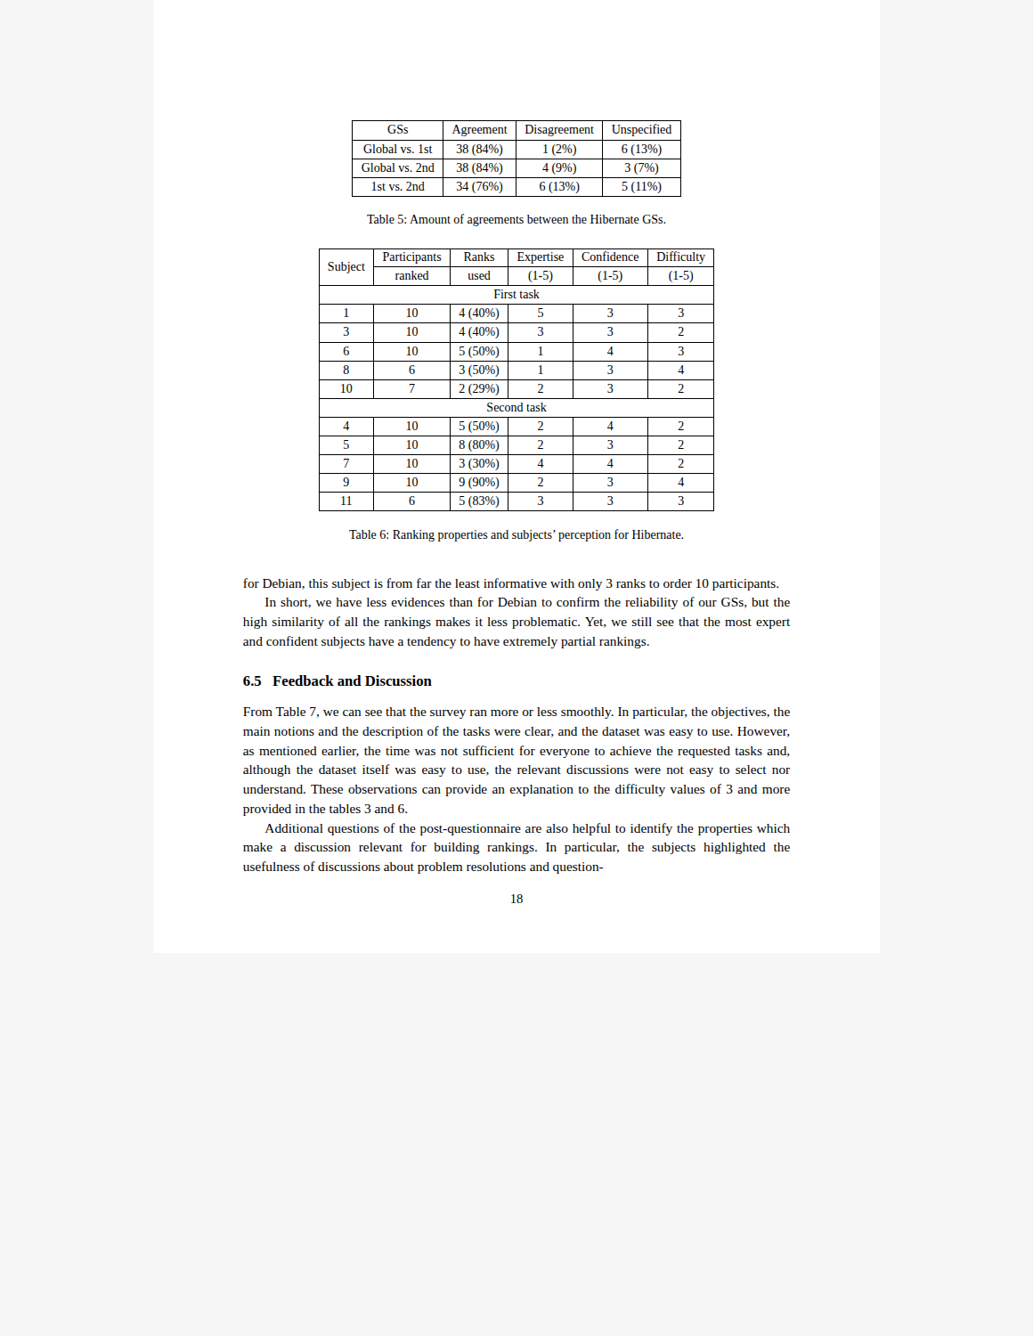| GSs | Agreement | Disagreement | Unspecified |
| --- | --- | --- | --- |
| Global vs. 1st | 38 (84%) | 1 (2%) | 6 (13%) |
| Global vs. 2nd | 38 (84%) | 4 (9%) | 3 (7%) |
| 1st vs. 2nd | 34 (76%) | 6 (13%) | 5 (11%) |
Table 5: Amount of agreements between the Hibernate GSs.
| Subject | Participants | Ranks | Expertise | Confidence | Difficulty |
| --- | --- | --- | --- | --- | --- |
| ranked | used | (1-5) | (1-5) | (1-5) |
| First task |
| 1 | 10 | 4 (40%) | 5 | 3 | 3 |
| 3 | 10 | 4 (40%) | 3 | 3 | 2 |
| 6 | 10 | 5 (50%) | 1 | 4 | 3 |
| 8 | 6 | 3 (50%) | 1 | 3 | 4 |
| 10 | 7 | 2 (29%) | 2 | 3 | 2 |
| Second task |
| 4 | 10 | 5 (50%) | 2 | 4 | 2 |
| 5 | 10 | 8 (80%) | 2 | 3 | 2 |
| 7 | 10 | 3 (30%) | 4 | 4 | 2 |
| 9 | 10 | 9 (90%) | 2 | 3 | 4 |
| 11 | 6 | 5 (83%) | 3 | 3 | 3 |
Table 6: Ranking properties and subjects’ perception for Hibernate.
for Debian, this subject is from far the least informative with only 3 ranks to order 10 participants.
In short, we have less evidences than for Debian to confirm the reliability of our GSs, but the high similarity of all the rankings makes it less problematic. Yet, we still see that the most expert and confident subjects have a tendency to have extremely partial rankings.
6.5 Feedback and Discussion
From Table 7, we can see that the survey ran more or less smoothly. In particular, the objectives, the main notions and the description of the tasks were clear, and the dataset was easy to use. However, as mentioned earlier, the time was not sufficient for everyone to achieve the requested tasks and, although the dataset itself was easy to use, the relevant discussions were not easy to select nor understand. These observations can provide an explanation to the difficulty values of 3 and more provided in the tables 3 and 6.
Additional questions of the post-questionnaire are also helpful to identify the properties which make a discussion relevant for building rankings. In particular, the subjects highlighted the usefulness of discussions about problem resolutions and question-
18